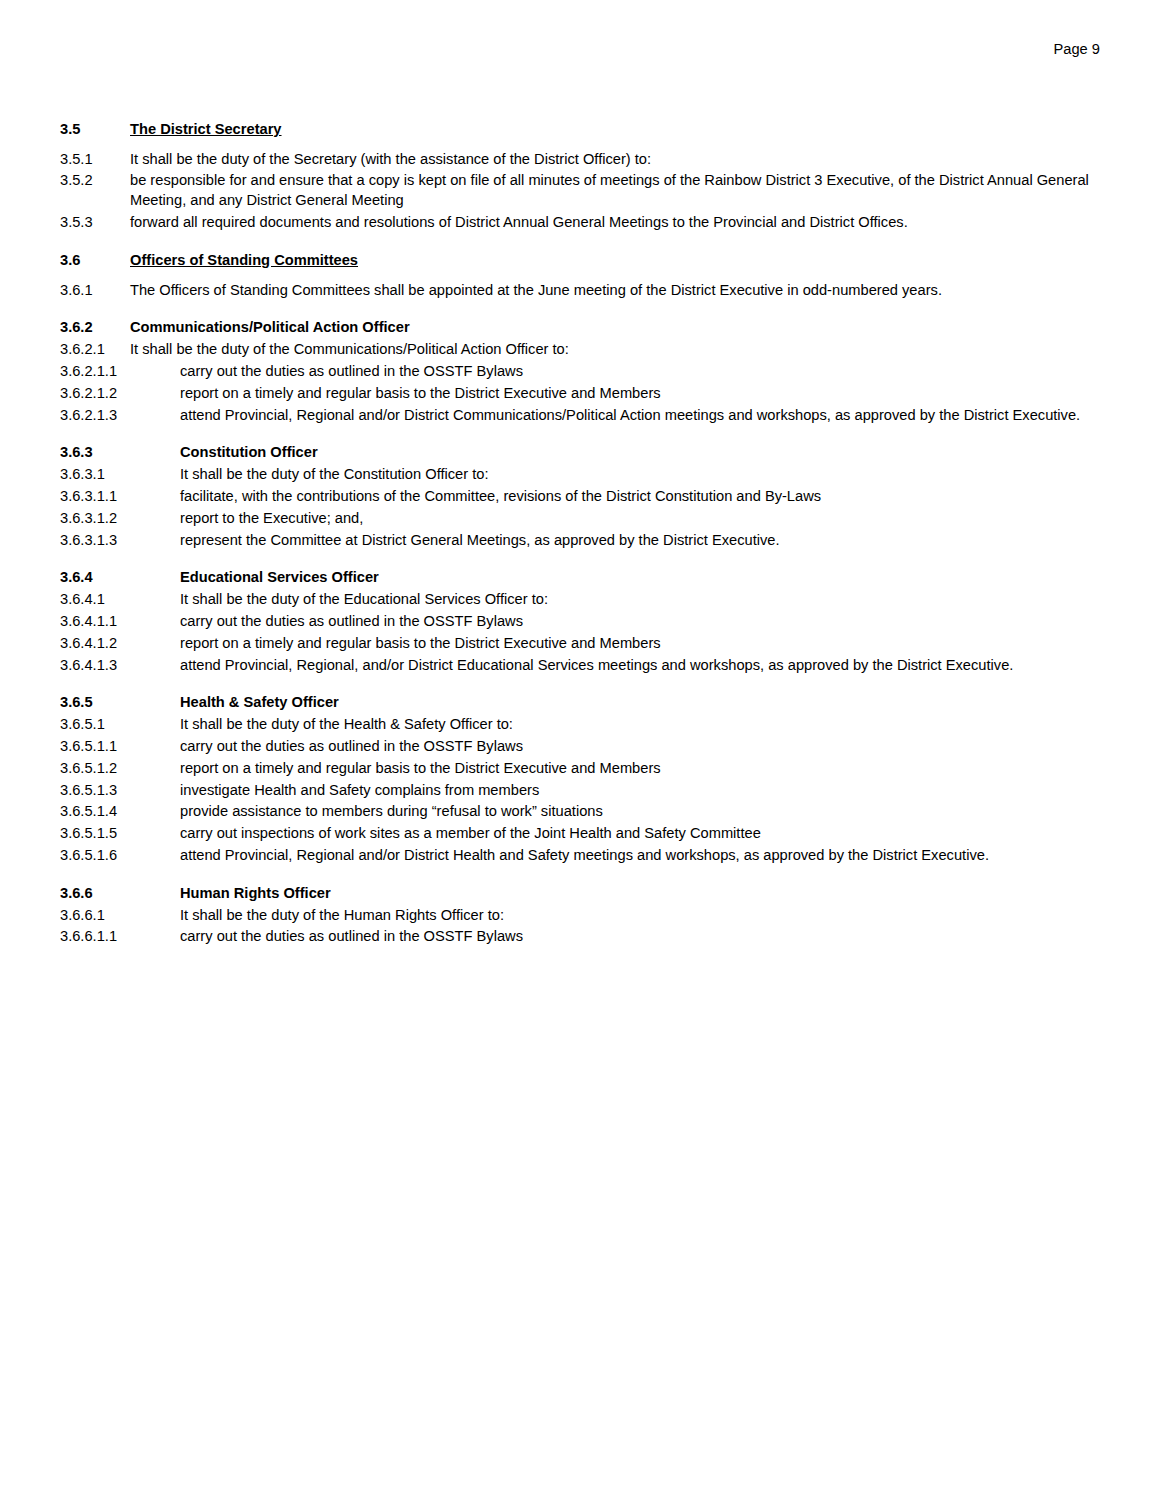Page 9
3.5
The District Secretary
3.5.1
It shall be the duty of the Secretary (with the assistance of the District Officer) to:
3.5.2
be responsible for and ensure that a copy is kept on file of all minutes of meetings of the Rainbow District 3 Executive, of the District Annual General Meeting, and any District General Meeting
3.5.3
forward all required documents and resolutions of District Annual General Meetings to the Provincial and District Offices.
3.6
Officers of Standing Committees
3.6.1
The Officers of Standing Committees shall be appointed at the June meeting of the District Executive in odd-numbered years.
3.6.2
Communications/Political Action Officer
3.6.2.1
It shall be the duty of the Communications/Political Action Officer to:
3.6.2.1.1
carry out the duties as outlined in the OSSTF Bylaws
3.6.2.1.2
report on a timely and regular basis to the District Executive and Members
3.6.2.1.3
attend Provincial, Regional and/or District Communications/Political Action meetings and workshops, as approved by the District Executive.
3.6.3
Constitution Officer
3.6.3.1
It shall be the duty of the Constitution Officer to:
3.6.3.1.1
facilitate, with the contributions of the Committee, revisions of the District Constitution and By-Laws
3.6.3.1.2
report to the Executive; and,
3.6.3.1.3
represent the Committee at District General Meetings, as approved by the District Executive.
3.6.4
Educational Services Officer
3.6.4.1
It shall be the duty of the Educational Services Officer to:
3.6.4.1.1
carry out the duties as outlined in the OSSTF Bylaws
3.6.4.1.2
report on a timely and regular basis to the District Executive and Members
3.6.4.1.3
attend Provincial, Regional, and/or District Educational Services meetings and workshops, as approved by the District Executive.
3.6.5
Health & Safety Officer
3.6.5.1
It shall be the duty of the Health & Safety Officer to:
3.6.5.1.1
carry out the duties as outlined in the OSSTF Bylaws
3.6.5.1.2
report on a timely and regular basis to the District Executive and Members
3.6.5.1.3
investigate Health and Safety complains from members
3.6.5.1.4
provide assistance to members during “refusal to work” situations
3.6.5.1.5
carry out inspections of work sites as a member of the Joint Health and Safety Committee
3.6.5.1.6
attend Provincial, Regional and/or District Health and Safety meetings and workshops, as approved by the District Executive.
3.6.6
Human Rights Officer
3.6.6.1
It shall be the duty of the Human Rights Officer to:
3.6.6.1.1
carry out the duties as outlined in the OSSTF Bylaws